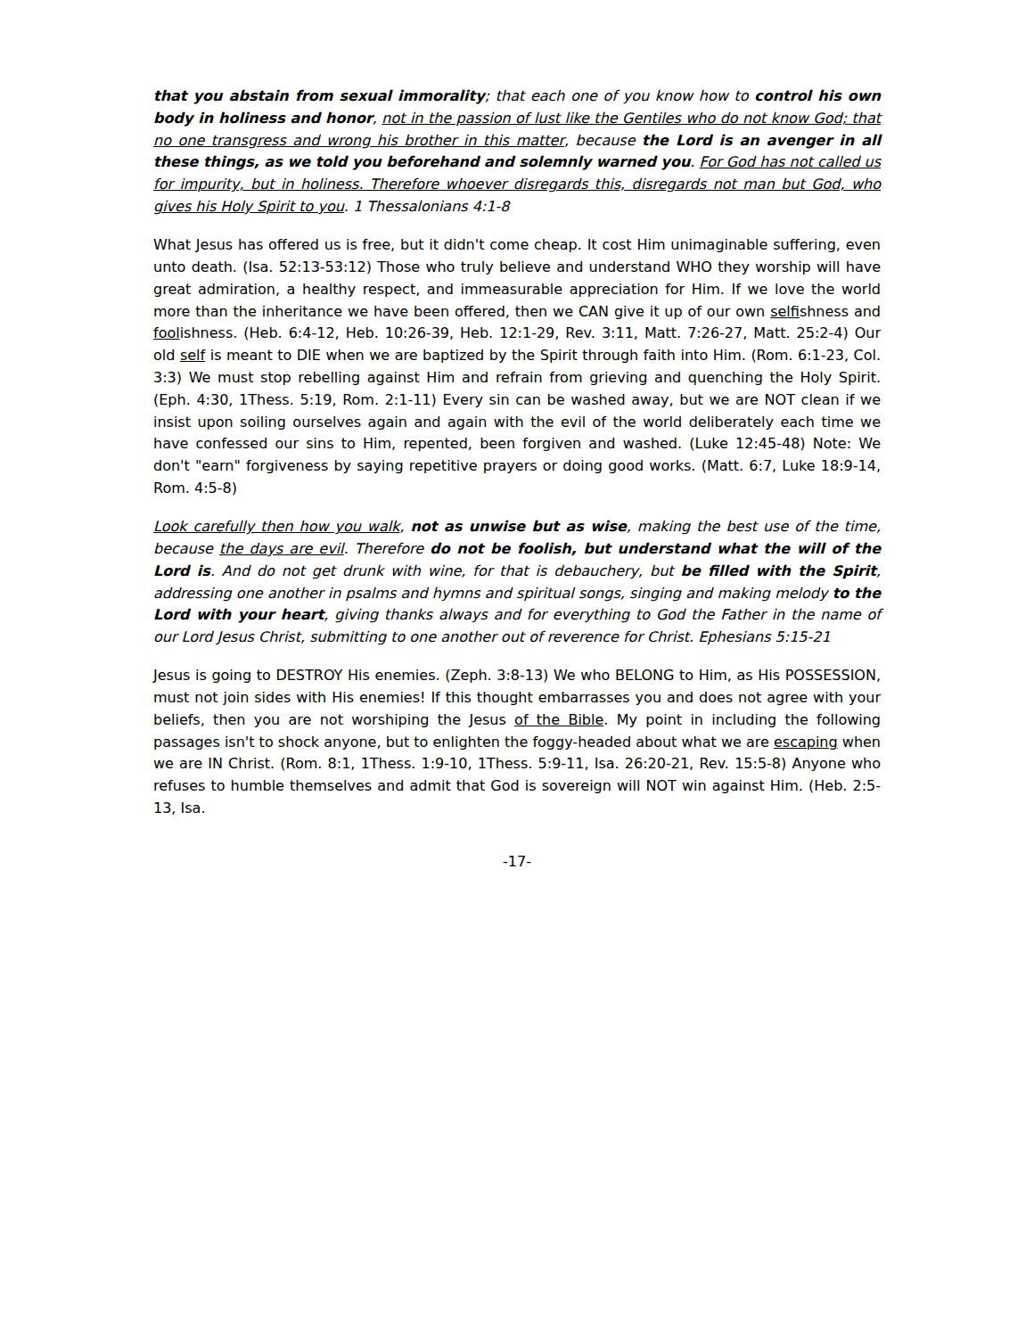that you abstain from sexual immorality; that each one of you know how to control his own body in holiness and honor, not in the passion of lust like the Gentiles who do not know God; that no one transgress and wrong his brother in this matter, because the Lord is an avenger in all these things, as we told you beforehand and solemnly warned you. For God has not called us for impurity, but in holiness. Therefore whoever disregards this, disregards not man but God, who gives his Holy Spirit to you. 1 Thessalonians 4:1-8
What Jesus has offered us is free, but it didn't come cheap. It cost Him unimaginable suffering, even unto death. (Isa. 52:13-53:12) Those who truly believe and understand WHO they worship will have great admiration, a healthy respect, and immeasurable appreciation for Him. If we love the world more than the inheritance we have been offered, then we CAN give it up of our own selfishness and foolishness. (Heb. 6:4-12, Heb. 10:26-39, Heb. 12:1-29, Rev. 3:11, Matt. 7:26-27, Matt. 25:2-4) Our old self is meant to DIE when we are baptized by the Spirit through faith into Him. (Rom. 6:1-23, Col. 3:3) We must stop rebelling against Him and refrain from grieving and quenching the Holy Spirit. (Eph. 4:30, 1Thess. 5:19, Rom. 2:1-11) Every sin can be washed away, but we are NOT clean if we insist upon soiling ourselves again and again with the evil of the world deliberately each time we have confessed our sins to Him, repented, been forgiven and washed. (Luke 12:45-48) Note: We don't "earn" forgiveness by saying repetitive prayers or doing good works. (Matt. 6:7, Luke 18:9-14, Rom. 4:5-8)
Look carefully then how you walk, not as unwise but as wise, making the best use of the time, because the days are evil. Therefore do not be foolish, but understand what the will of the Lord is. And do not get drunk with wine, for that is debauchery, but be filled with the Spirit, addressing one another in psalms and hymns and spiritual songs, singing and making melody to the Lord with your heart, giving thanks always and for everything to God the Father in the name of our Lord Jesus Christ, submitting to one another out of reverence for Christ. Ephesians 5:15-21
Jesus is going to DESTROY His enemies. (Zeph. 3:8-13) We who BELONG to Him, as His POSSESSION, must not join sides with His enemies! If this thought embarrasses you and does not agree with your beliefs, then you are not worshiping the Jesus of the Bible. My point in including the following passages isn't to shock anyone, but to enlighten the foggy-headed about what we are escaping when we are IN Christ. (Rom. 8:1, 1Thess. 1:9-10, 1Thess. 5:9-11, Isa. 26:20-21, Rev. 15:5-8) Anyone who refuses to humble themselves and admit that God is sovereign will NOT win against Him. (Heb. 2:5-13, Isa.
-17-